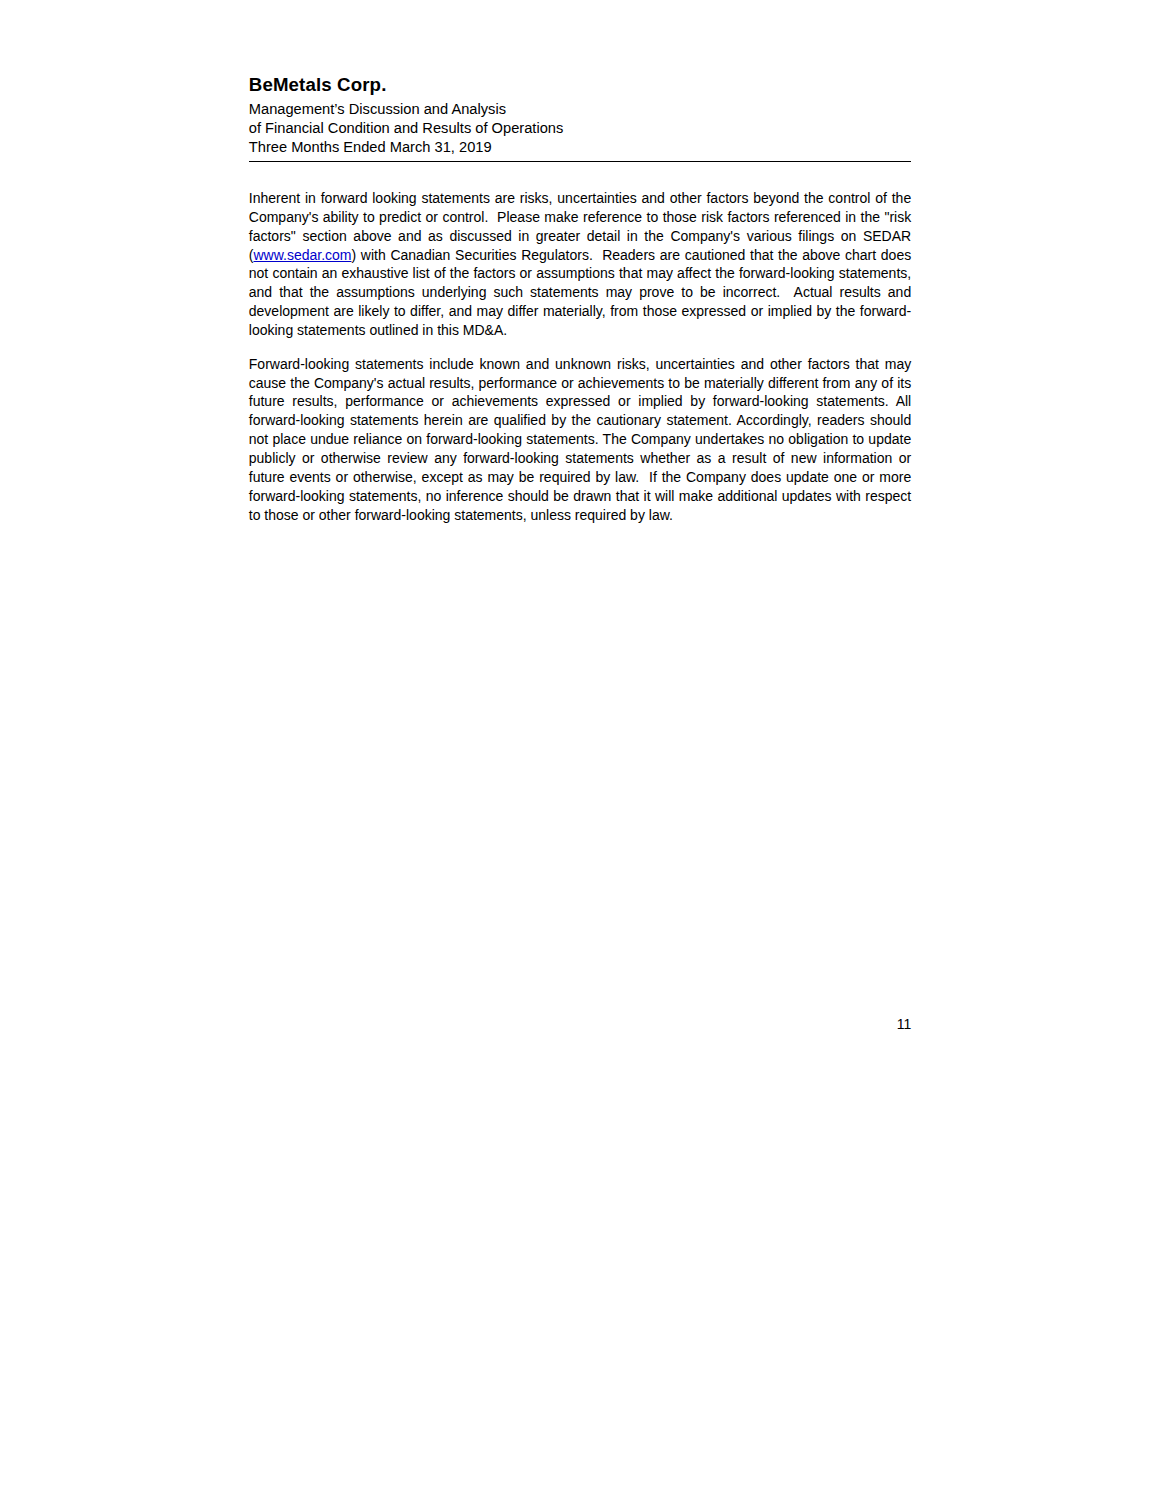BeMetals Corp.
Management’s Discussion and Analysis
of Financial Condition and Results of Operations
Three Months Ended March 31, 2019
Inherent in forward looking statements are risks, uncertainties and other factors beyond the control of the Company's ability to predict or control. Please make reference to those risk factors referenced in the "risk factors" section above and as discussed in greater detail in the Company's various filings on SEDAR (www.sedar.com) with Canadian Securities Regulators. Readers are cautioned that the above chart does not contain an exhaustive list of the factors or assumptions that may affect the forward-looking statements, and that the assumptions underlying such statements may prove to be incorrect. Actual results and development are likely to differ, and may differ materially, from those expressed or implied by the forward-looking statements outlined in this MD&A.
Forward-looking statements include known and unknown risks, uncertainties and other factors that may cause the Company's actual results, performance or achievements to be materially different from any of its future results, performance or achievements expressed or implied by forward-looking statements. All forward-looking statements herein are qualified by the cautionary statement. Accordingly, readers should not place undue reliance on forward-looking statements. The Company undertakes no obligation to update publicly or otherwise review any forward-looking statements whether as a result of new information or future events or otherwise, except as may be required by law. If the Company does update one or more forward-looking statements, no inference should be drawn that it will make additional updates with respect to those or other forward-looking statements, unless required by law.
11